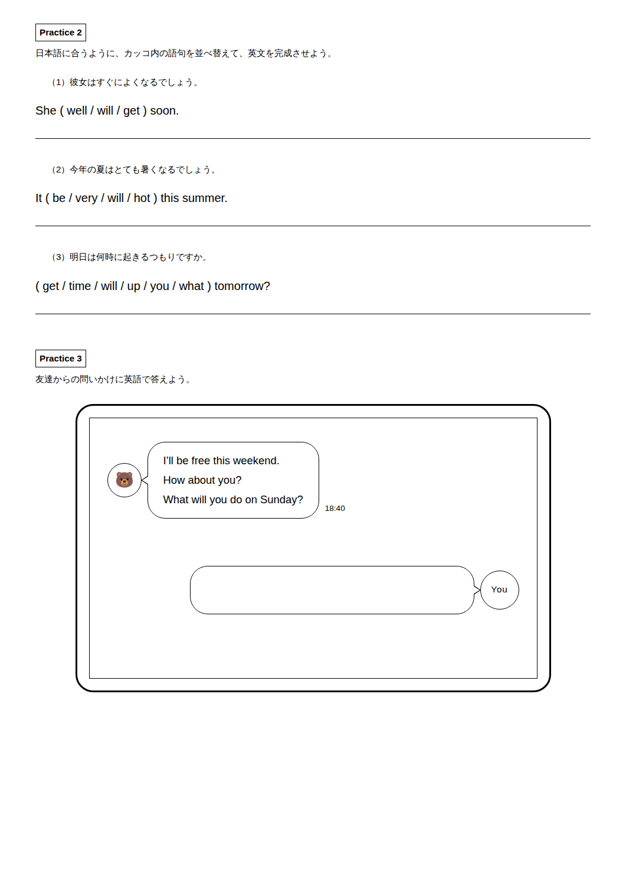Practice 2
日本語に合うように、カッコ内の語句を並べ替えて、英文を完成させよう。
（1）彼女はすぐによくなるでしょう。
She ( well / will / get ) soon.
（2）今年の夏はとても暑くなるでしょう。
It ( be / very / will / hot ) this summer.
（3）明日は何時に起きるつもりですか。
( get / time / will / up / you / what ) tomorrow?
Practice 3
友達からの問いかけに英語で答えよう。
🐻
I’ll be free this weekend.
How about you?
What will you do on Sunday?
18:40
You